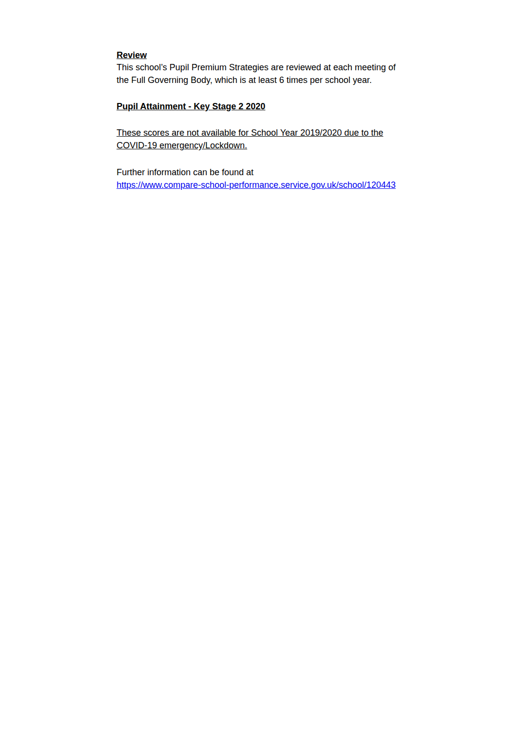Review
This school’s Pupil Premium Strategies are reviewed at each meeting of the Full Governing Body, which is at least 6 times per school year.
Pupil Attainment - Key Stage 2 2020
These scores are not available for School Year 2019/2020 due to the COVID-19 emergency/Lockdown.
Further information can be found at
https://www.compare-school-performance.service.gov.uk/school/120443